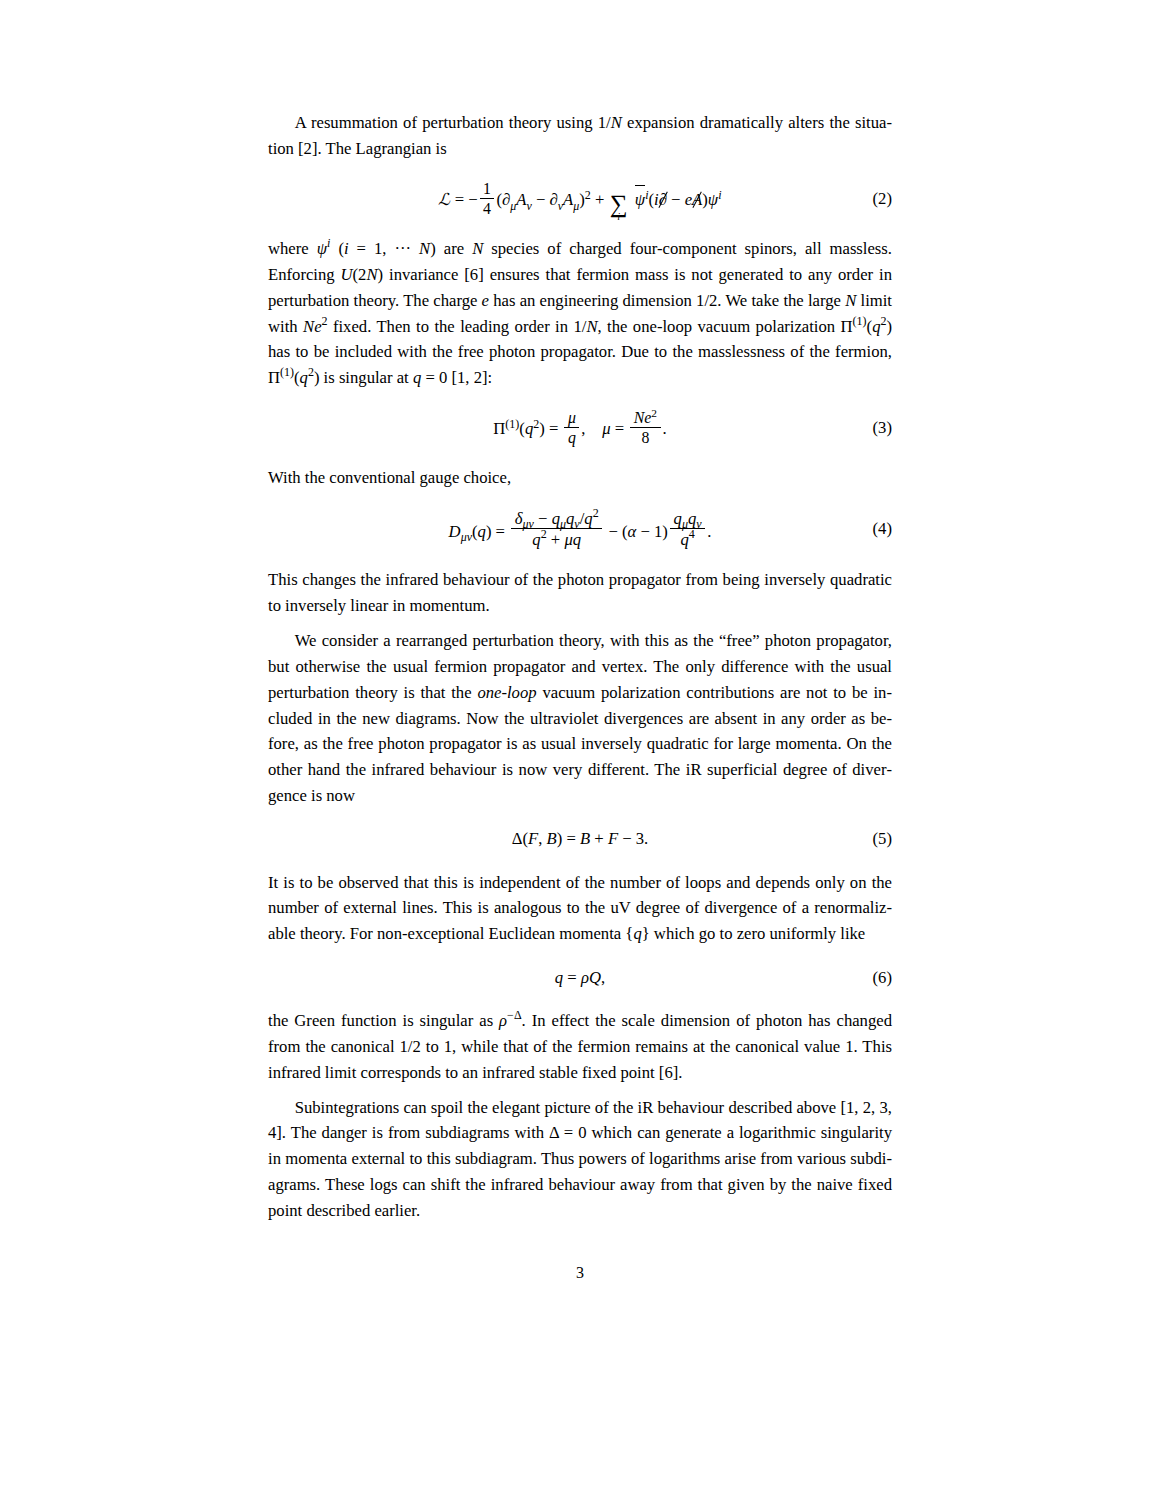A resummation of perturbation theory using 1/N expansion dramatically alters the situation [2]. The Lagrangian is
ℒ = −14(∂μAν − ∂νAμ)2 + ∑i ψi(i∂ − eA)ψi
(2)
where ψi (i = 1, ··· N) are N species of charged four-component spinors, all massless. Enforcing U(2N) invariance [6] ensures that fermion mass is not generated to any order in perturbation theory. The charge e has an engineering dimension 1/2. We take the large N limit with Ne2 fixed. Then to the leading order in 1/N, the one-loop vacuum polarization Π(1)(q2) has to be included with the free photon propagator. Due to the masslessness of the fermion, Π(1)(q2) is singular at q = 0 [1, 2]:
Π(1)(q2) = μq, μ = Ne28.
(3)
With the conventional gauge choice,
Dμν(q) = δμν − qμqν/q2 q2 + μq − (α − 1)qμqν q4.
(4)
This changes the infrared behaviour of the photon propagator from being inversely quadratic to inversely linear in momentum.
We consider a rearranged perturbation theory, with this as the “free” photon propagator, but otherwise the usual fermion propagator and vertex. The only difference with the usual perturbation theory is that the one-loop vacuum polarization contributions are not to be included in the new diagrams. Now the ultraviolet divergences are absent in any order as before, as the free photon propagator is as usual inversely quadratic for large momenta. On the other hand the infrared behaviour is now very different. The iR superficial degree of divergence is now
Δ(F, B) = B + F − 3.
(5)
It is to be observed that this is independent of the number of loops and depends only on the number of external lines. This is analogous to the uV degree of divergence of a renormalizable theory. For non-exceptional Euclidean momenta {q} which go to zero uniformly like
q = ρQ,
(6)
the Green function is singular as ρ−Δ. In effect the scale dimension of photon has changed from the canonical 1/2 to 1, while that of the fermion remains at the canonical value 1. This infrared limit corresponds to an infrared stable fixed point [6].
Subintegrations can spoil the elegant picture of the iR behaviour described above [1, 2, 3, 4]. The danger is from subdiagrams with Δ = 0 which can generate a logarithmic singularity in momenta external to this subdiagram. Thus powers of logarithms arise from various subdiagrams. These logs can shift the infrared behaviour away from that given by the naive fixed point described earlier.
3